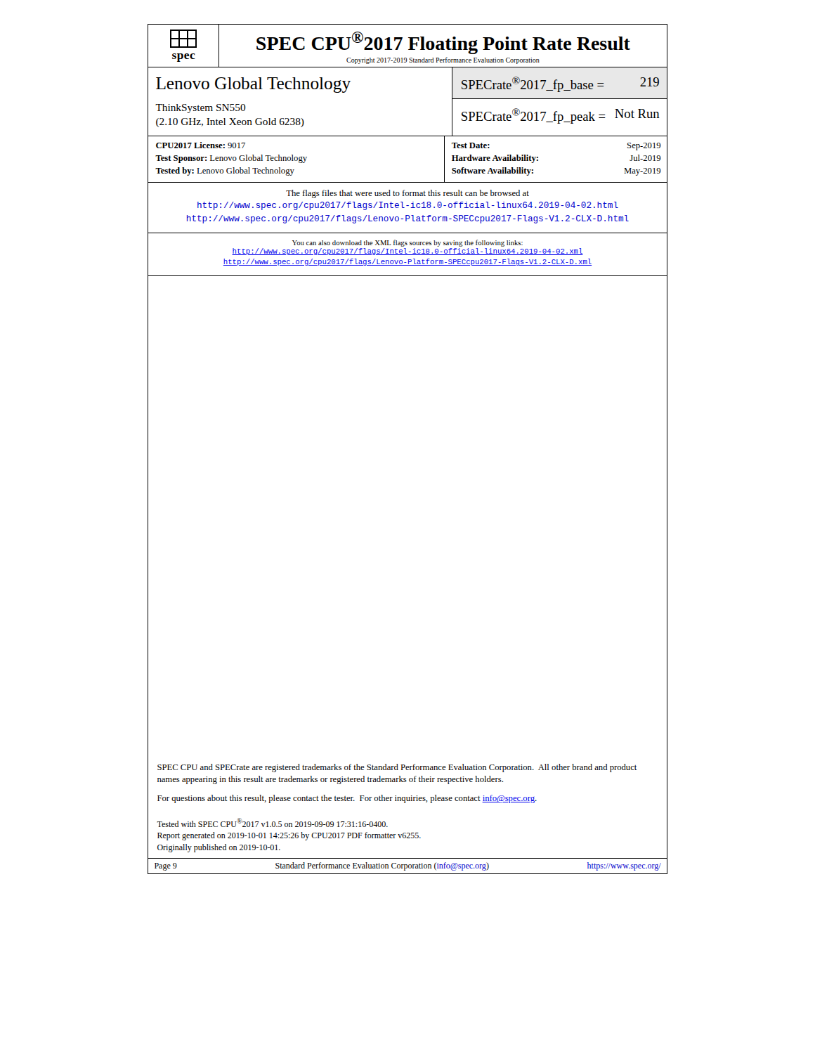spec
SPEC CPU®2017 Floating Point Rate Result
Copyright 2017-2019 Standard Performance Evaluation Corporation
Lenovo Global Technology
ThinkSystem SN550
(2.10 GHz, Intel Xeon Gold 6238)
SPECrate®2017_fp_base = 219
SPECrate®2017_fp_peak = Not Run
CPU2017 License: 9017
Test Sponsor: Lenovo Global Technology
Tested by: Lenovo Global Technology
Test Date: Sep-2019
Hardware Availability: Jul-2019
Software Availability: May-2019
The flags files that were used to format this result can be browsed at
http://www.spec.org/cpu2017/flags/Intel-ic18.0-official-linux64.2019-04-02.html
http://www.spec.org/cpu2017/flags/Lenovo-Platform-SPECcpu2017-Flags-V1.2-CLX-D.html
You can also download the XML flags sources by saving the following links:
http://www.spec.org/cpu2017/flags/Intel-ic18.0-official-linux64.2019-04-02.xml
http://www.spec.org/cpu2017/flags/Lenovo-Platform-SPECcpu2017-Flags-V1.2-CLX-D.xml
SPEC CPU and SPECrate are registered trademarks of the Standard Performance Evaluation Corporation. All other brand and product names appearing in this result are trademarks or registered trademarks of their respective holders.
For questions about this result, please contact the tester. For other inquiries, please contact info@spec.org.
Tested with SPEC CPU®2017 v1.0.5 on 2019-09-09 17:31:16-0400.
Report generated on 2019-10-01 14:25:26 by CPU2017 PDF formatter v6255.
Originally published on 2019-10-01.
Page 9
Standard Performance Evaluation Corporation (info@spec.org)
https://www.spec.org/